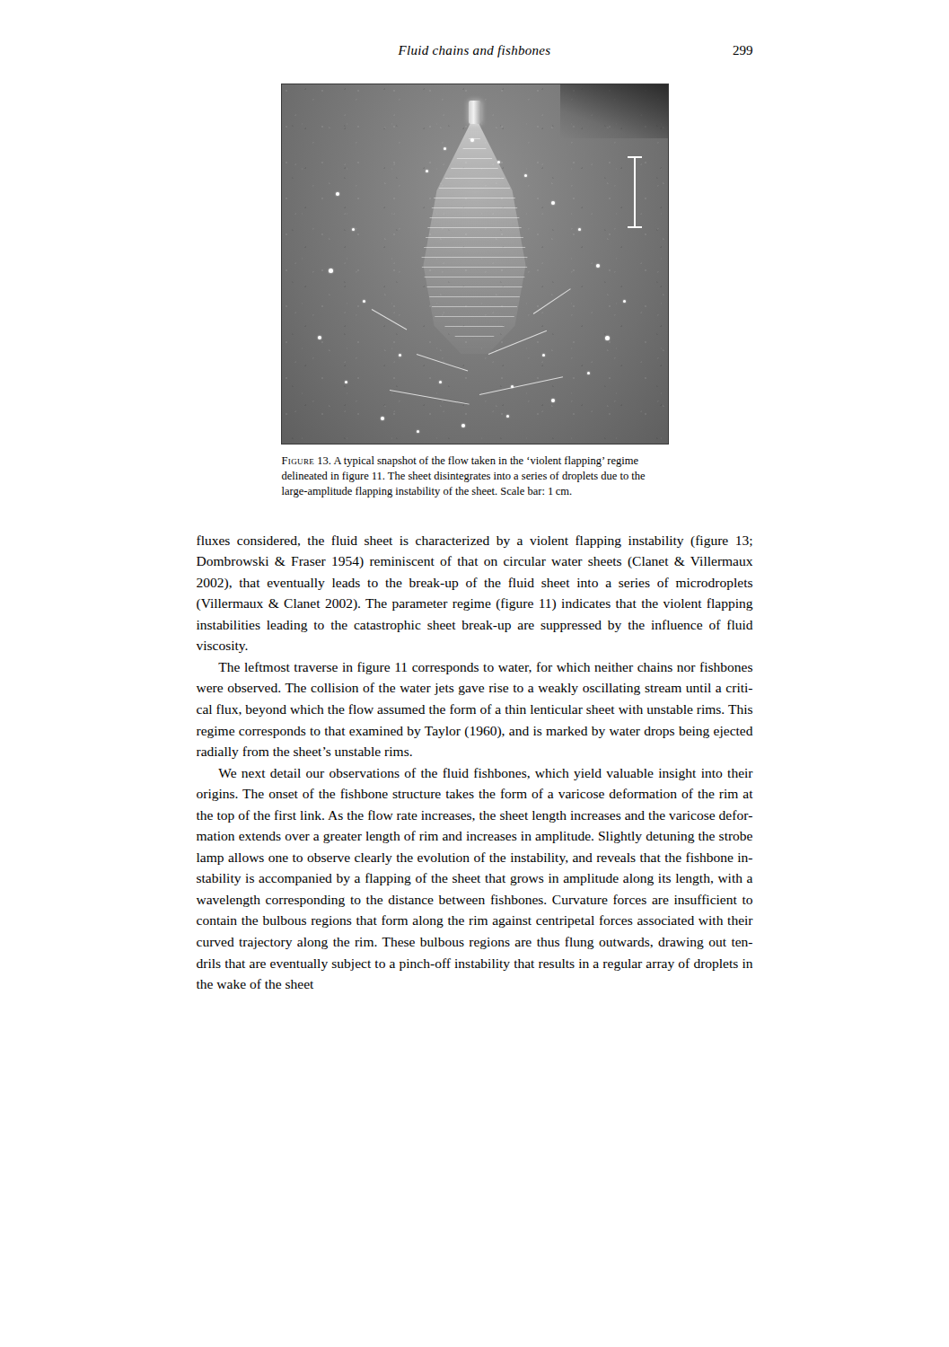Fluid chains and fishbones 299
Figure 13. A typical snapshot of the flow taken in the ‘violent flapping’ regime delineated in figure 11. The sheet disintegrates into a series of droplets due to the large-amplitude flapping instability of the sheet. Scale bar: 1 cm.
fluxes considered, the fluid sheet is characterized by a violent flapping instability (figure 13; Dombrowski & Fraser 1954) reminiscent of that on circular water sheets (Clanet & Villermaux 2002), that eventually leads to the break-up of the fluid sheet into a series of microdroplets (Villermaux & Clanet 2002). The parameter regime (figure 11) indicates that the violent flapping instabilities leading to the catastrophic sheet break-up are suppressed by the influence of fluid viscosity.
The leftmost traverse in figure 11 corresponds to water, for which neither chains nor fishbones were observed. The collision of the water jets gave rise to a weakly oscillating stream until a critical flux, beyond which the flow assumed the form of a thin lenticular sheet with unstable rims. This regime corresponds to that examined by Taylor (1960), and is marked by water drops being ejected radially from the sheet’s unstable rims.
We next detail our observations of the fluid fishbones, which yield valuable insight into their origins. The onset of the fishbone structure takes the form of a varicose deformation of the rim at the top of the first link. As the flow rate increases, the sheet length increases and the varicose deformation extends over a greater length of rim and increases in amplitude. Slightly detuning the strobe lamp allows one to observe clearly the evolution of the instability, and reveals that the fishbone instability is accompanied by a flapping of the sheet that grows in amplitude along its length, with a wavelength corresponding to the distance between fishbones. Curvature forces are insufficient to contain the bulbous regions that form along the rim against centripetal forces associated with their curved trajectory along the rim. These bulbous regions are thus flung outwards, drawing out tendrils that are eventually subject to a pinch-off instability that results in a regular array of droplets in the wake of the sheet